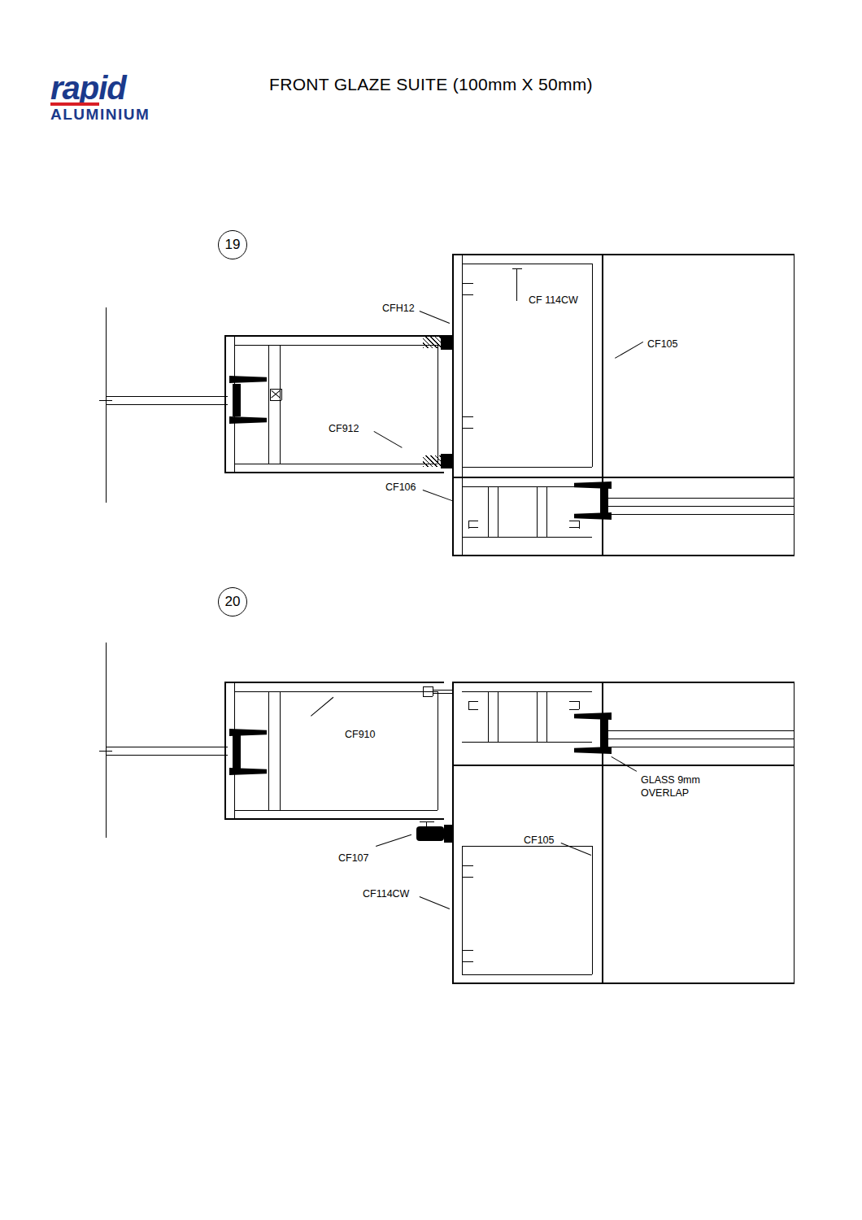rapid
ALUMINIUM
FRONT GLAZE SUITE (100mm X 50mm)
19
CFH12
CF 114CW
CF105
CF912
CF106
20
CF910
GLASS 9mm
OVERLAP
CF107
CF105
CF114CW